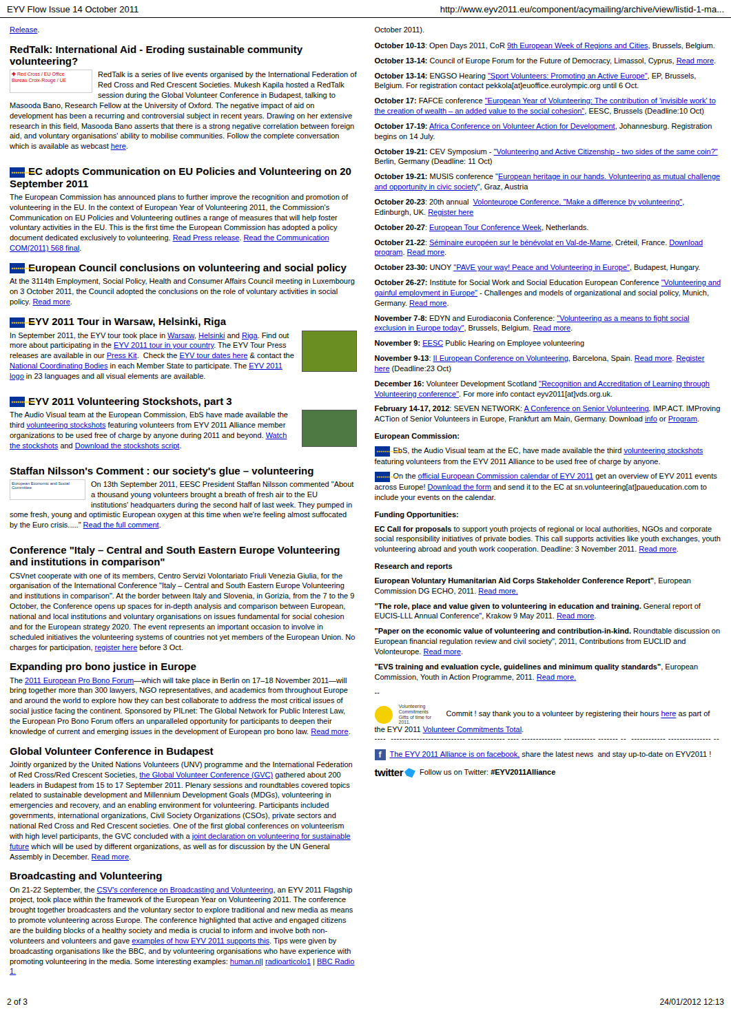EYV Flow Issue 14 October 2011
http://www.eyv2011.eu/component/acymailing/archive/view/listid-1-ma...
Release.
RedTalk: International Aid - Eroding sustainable community volunteering?
✚ Red Cross / EU Office
Bureau Croix-Rouge / UE
RedTalk is a series of live events organised by the International Federation of Red Cross and Red Crescent Societies. Mukesh Kapila hosted a RedTalk session during the Global Volunteer Conference in Budapest, talking to Masooda Bano, Research Fellow at the University of Oxford. The negative impact of aid on development has been a recurring and controversial subject in recent years. Drawing on her extensive research in this field, Masooda Bano asserts that there is a strong negative correlation between foreign aid, and voluntary organisations' ability to mobilise communities. Follow the complete conversation which is available as webcast here.
EC adopts Communication on EU Policies and Volunteering on 20 September 2011
The European Commission has announced plans to further improve the recognition and promotion of volunteering in the EU. In the context of European Year of Volunteering 2011, the Commission's Communication on EU Policies and Volunteering outlines a range of measures that will help foster voluntary activities in the EU. This is the first time the European Commission has adopted a policy document dedicated exclusively to volunteering. Read Press release. Read the Communication COM(2011) 568 final.
European Council conclusions on volunteering and social policy
At the 3114th Employment, Social Policy, Health and Consumer Affairs Council meeting in Luxembourg on 3 October 2011, the Council adopted the conclusions on the role of voluntary activities in social policy. Read more.
EYV 2011 Tour in Warsaw, Helsinki, Riga
In September 2011, the EYV tour took place in Warsaw, Helsinki and Riga. Find out more about participating in the EYV 2011 tour in your country. The EYV Tour Press releases are available in our Press Kit. Check the EYV tour dates here & contact the National Coordinating Bodies in each Member State to participate. The EYV 2011 logo in 23 languages and all visual elements are available.
EYV 2011 Volunteering Stockshots, part 3
The Audio Visual team at the European Commission, EbS have made available the third volunteering stockshots featuring volunteers from EYV 2011 Alliance member organizations to be used free of charge by anyone during 2011 and beyond. Watch the stockshots and Download the stockshots script.
Staffan Nilsson's Comment : our society's glue – volunteering
European Economic and Social Committee
On 13th September 2011, EESC President Staffan Nilsson commented "About a thousand young volunteers brought a breath of fresh air to the EU institutions' headquarters during the second half of last week. They pumped in some fresh, young and optimistic European oxygen at this time when we're feeling almost suffocated by the Euro crisis....." Read the full comment.
Conference "Italy – Central and South Eastern Europe Volunteering and institutions in comparison"
CSVnet cooperate with one of its members, Centro Servizi Volontariato Friuli Venezia Giulia, for the organisation of the International Conference "Italy – Central and South Eastern Europe Volunteering and institutions in comparison". At the border between Italy and Slovenia, in Gorizia, from the 7 to the 9 October, the Conference opens up spaces for in-depth analysis and comparison between European, national and local institutions and voluntary organisations on issues fundamental for social cohesion and for the European strategy 2020. The event represents an important occasion to involve in scheduled initiatives the volunteering systems of countries not yet members of the European Union. No charges for participation, register here before 3 Oct.
Expanding pro bono justice in Europe
The 2011 European Pro Bono Forum—which will take place in Berlin on 17–18 November 2011—will bring together more than 300 lawyers, NGO representatives, and academics from throughout Europe and around the world to explore how they can best collaborate to address the most critical issues of social justice facing the continent. Sponsored by PILnet: The Global Network for Public Interest Law, the European Pro Bono Forum offers an unparalleled opportunity for participants to deepen their knowledge of current and emerging issues in the development of European pro bono law. Read more.
Global Volunteer Conference in Budapest
Jointly organized by the United Nations Volunteers (UNV) programme and the International Federation of Red Cross/Red Crescent Societies, the Global Volunteer Conference (GVC) gathered about 200 leaders in Budapest from 15 to 17 September 2011. Plenary sessions and roundtables covered topics related to sustainable development and Millennium Development Goals (MDGs), volunteering in emergencies and recovery, and an enabling environment for volunteering. Participants included governments, international organizations, Civil Society Organizations (CSOs), private sectors and national Red Cross and Red Crescent societies. One of the first global conferences on volunteerism with high level participants, the GVC concluded with a joint declaration on volunteering for sustainable future which will be used by different organizations, as well as for discussion by the UN General Assembly in December. Read more.
Broadcasting and Volunteering
On 21-22 September, the CSV's conference on Broadcasting and Volunteering, an EYV 2011 Flagship project, took place within the framework of the European Year on Volunteering 2011. The conference brought together broadcasters and the voluntary sector to explore traditional and new media as means to promote volunteering across Europe. The conference highlighted that active and engaged citizens are the building blocks of a healthy society and media is crucial to inform and involve both non-volunteers and volunteers and gave examples of how EYV 2011 supports this. Tips were given by broadcasting organisations like the BBC, and by volunteering organisations who have experience with promoting volunteering in the media. Some interesting examples: human.nl| radioarticolo1 | BBC Radio 1.
October 2011).
October 10-13: Open Days 2011, CoR 9th European Week of Regions and Cities, Brussels, Belgium.
October 13-14: Council of Europe Forum for the Future of Democracy, Limassol, Cyprus, Read more.
October 13-14: ENGSO Hearing "Sport Volunteers: Promoting an Active Europe", EP, Brussels, Belgium. For registration contact pekkola[at]euoffice.eurolympic.org until 6 Oct.
October 17: FAFCE conference "European Year of Volunteering: The contribution of 'invisible work' to the creation of wealth – an added value to the social cohesion", EESC, Brussels (Deadline:10 Oct)
October 17-19: Africa Conference on Volunteer Action for Development, Johannesburg. Registration begins on 14 July.
October 19-21: CEV Symposium - "Volunteering and Active Citizenship - two sides of the same coin?" Berlin, Germany (Deadline: 11 Oct)
October 19-21: MUSIS conference "European heritage in our hands. Volunteering as mutual challenge and opportunity in civic society", Graz, Austria
October 20-23: 20th annual Volonteurope Conference, "Make a difference by volunteering", Edinburgh, UK. Register here
October 20-27: European Tour Conference Week, Netherlands.
October 21-22: Séminaire européen sur le bénévolat en Val-de-Marne, Créteil, France. Download program. Read more.
October 23-30: UNOY "PAVE your way! Peace and Volunteering in Europe", Budapest, Hungary.
October 26-27: Institute for Social Work and Social Education European Conference "Volunteering and gainful employment in Europe" - Challenges and models of organizational and social policy, Munich, Germany. Read more.
November 7-8: EDYN and Eurodiaconia Conference: "Volunteering as a means to fight social exclusion in Europe today", Brussels, Belgium. Read more.
November 9: EESC Public Hearing on Employee volunteering
November 9-13: II European Conference on Volunteering, Barcelona, Spain. Read more. Register here (Deadline:23 Oct)
December 16: Volunteer Development Scotland "Recognition and Accreditation of Learning through Volunteering conference". For more info contact eyv2011[at]vds.org.uk.
February 14-17, 2012: SEVEN NETWORK: A Conference on Senior Volunteering. IMP.ACT. IMProving ACTion of Senior Volunteers in Europe, Frankfurt am Main, Germany. Download info or Program.
European Commission:
EbS, the Audio Visual team at the EC, have made available the third volunteering stockshots featuring volunteers from the EYV 2011 Alliance to be used free of charge by anyone.
On the official European Commission calendar of EYV 2011 get an overview of EYV 2011 events across Europe! Download the form and send it to the EC at sn.volunteering[at]paueducation.com to include your events on the calendar.
Funding Opportunities:
EC Call for proposals to support youth projects of regional or local authorities, NGOs and corporate social responsibility initiatives of private bodies. This call supports activities like youth exchanges, youth volunteering abroad and youth work cooperation. Deadline: 3 November 2011. Read more.
Research and reports
European Voluntary Humanitarian Aid Corps Stakeholder Conference Report", European Commission DG ECHO, 2011. Read more.
"The role, place and value given to volunteering in education and training. General report of EUCIS-LLL Annual Conference", Krakow 9 May 2011. Read more.
"Paper on the economic value of volunteering and contribution-in-kind. Roundtable discussion on European financial regulation review and civil society", 2011, Contributions from EUCLID and Volonteurope. Read more.
"EVS training and evaluation cycle, guidelines and minimum quality standards", European Commission, Youth in Action Programme, 2011. Read more.
--
Volunteering
Commitments
Gifts of time for 2011. Commit ! say thank you to a volunteer by registering their hours here as part of the EYV 2011 Volunteer Commitments Total.
---- -------------------------- ------------- ---- -------------- ----------- ------- -- ------------ --------------- --
fThe EYV 2011 Alliance is on facebook, share the latest news and stay up-to-date on EYV2011 !
twitter Follow us on Twitter: #EYV2011Alliance
2 of 3
24/01/2012 12:13